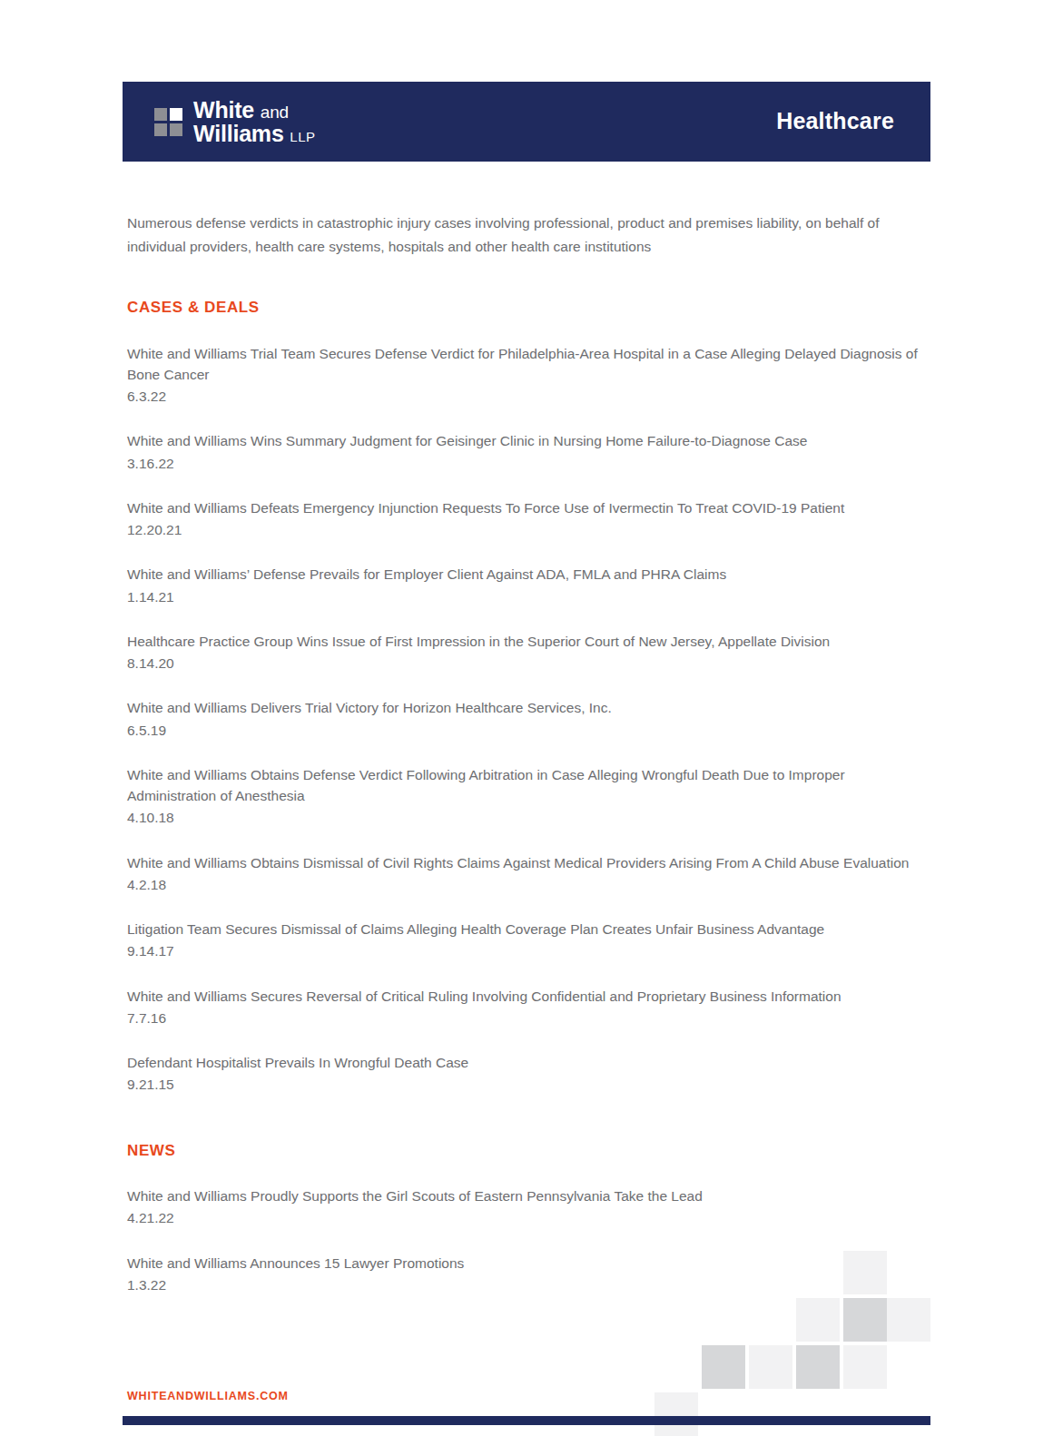White and
Williams LLP
Healthcare
Numerous defense verdicts in catastrophic injury cases involving professional, product and premises liability, on behalf of individual providers, health care systems, hospitals and other health care institutions
CASES & DEALS
White and Williams Trial Team Secures Defense Verdict for Philadelphia-Area Hospital in a Case Alleging Delayed Diagnosis of Bone Cancer
6.3.22
White and Williams Wins Summary Judgment for Geisinger Clinic in Nursing Home Failure-to-Diagnose Case
3.16.22
White and Williams Defeats Emergency Injunction Requests To Force Use of Ivermectin To Treat COVID-19 Patient
12.20.21
White and Williams’ Defense Prevails for Employer Client Against ADA, FMLA and PHRA Claims
1.14.21
Healthcare Practice Group Wins Issue of First Impression in the Superior Court of New Jersey, Appellate Division
8.14.20
White and Williams Delivers Trial Victory for Horizon Healthcare Services, Inc.
6.5.19
White and Williams Obtains Defense Verdict Following Arbitration in Case Alleging Wrongful Death Due to Improper Administration of Anesthesia
4.10.18
White and Williams Obtains Dismissal of Civil Rights Claims Against Medical Providers Arising From A Child Abuse Evaluation
4.2.18
Litigation Team Secures Dismissal of Claims Alleging Health Coverage Plan Creates Unfair Business Advantage
9.14.17
White and Williams Secures Reversal of Critical Ruling Involving Confidential and Proprietary Business Information
7.7.16
Defendant Hospitalist Prevails In Wrongful Death Case
9.21.15
NEWS
White and Williams Proudly Supports the Girl Scouts of Eastern Pennsylvania Take the Lead
4.21.22
White and Williams Announces 15 Lawyer Promotions
1.3.22
WHITEANDWILLIAMS.COM